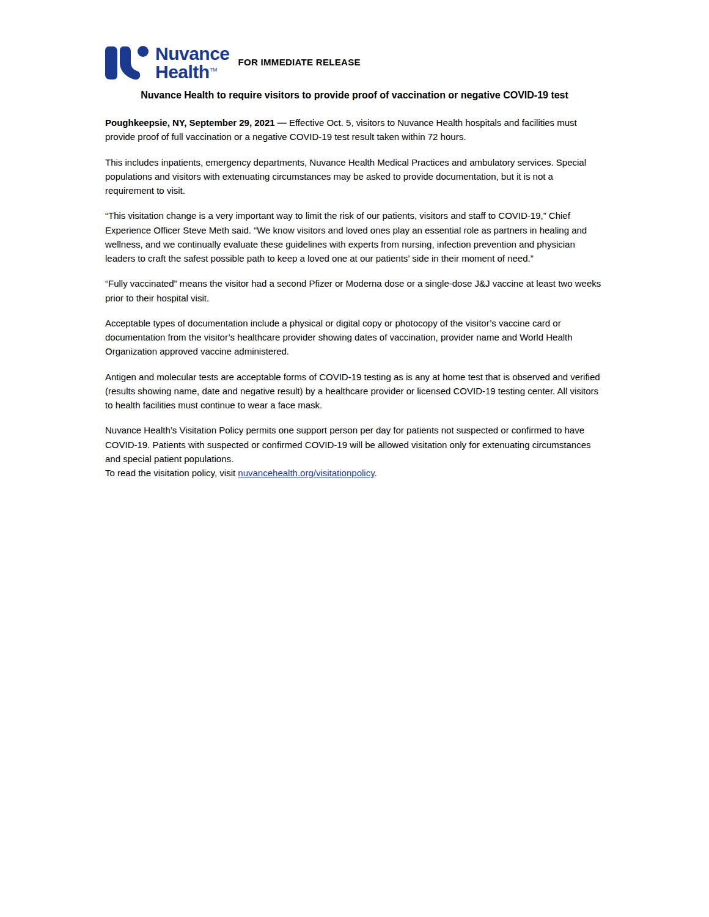Nuvance HealthTM
FOR IMMEDIATE RELEASE
Nuvance Health to require visitors to provide proof of vaccination or negative COVID-19 test
Poughkeepsie, NY, September 29, 2021 — Effective Oct. 5, visitors to Nuvance Health hospitals and facilities must provide proof of full vaccination or a negative COVID-19 test result taken within 72 hours.
This includes inpatients, emergency departments, Nuvance Health Medical Practices and ambulatory services. Special populations and visitors with extenuating circumstances may be asked to provide documentation, but it is not a requirement to visit.
“This visitation change is a very important way to limit the risk of our patients, visitors and staff to COVID-19,” Chief Experience Officer Steve Meth said. “We know visitors and loved ones play an essential role as partners in healing and wellness, and we continually evaluate these guidelines with experts from nursing, infection prevention and physician leaders to craft the safest possible path to keep a loved one at our patients’ side in their moment of need.”
“Fully vaccinated” means the visitor had a second Pfizer or Moderna dose or a single-dose J&J vaccine at least two weeks prior to their hospital visit.
Acceptable types of documentation include a physical or digital copy or photocopy of the visitor’s vaccine card or documentation from the visitor’s healthcare provider showing dates of vaccination, provider name and World Health Organization approved vaccine administered.
Antigen and molecular tests are acceptable forms of COVID-19 testing as is any at home test that is observed and verified (results showing name, date and negative result) by a healthcare provider or licensed COVID-19 testing center. All visitors to health facilities must continue to wear a face mask.
Nuvance Health’s Visitation Policy permits one support person per day for patients not suspected or confirmed to have COVID-19. Patients with suspected or confirmed COVID-19 will be allowed visitation only for extenuating circumstances and special patient populations.
To read the visitation policy, visit nuvancehealth.org/visitationpolicy.